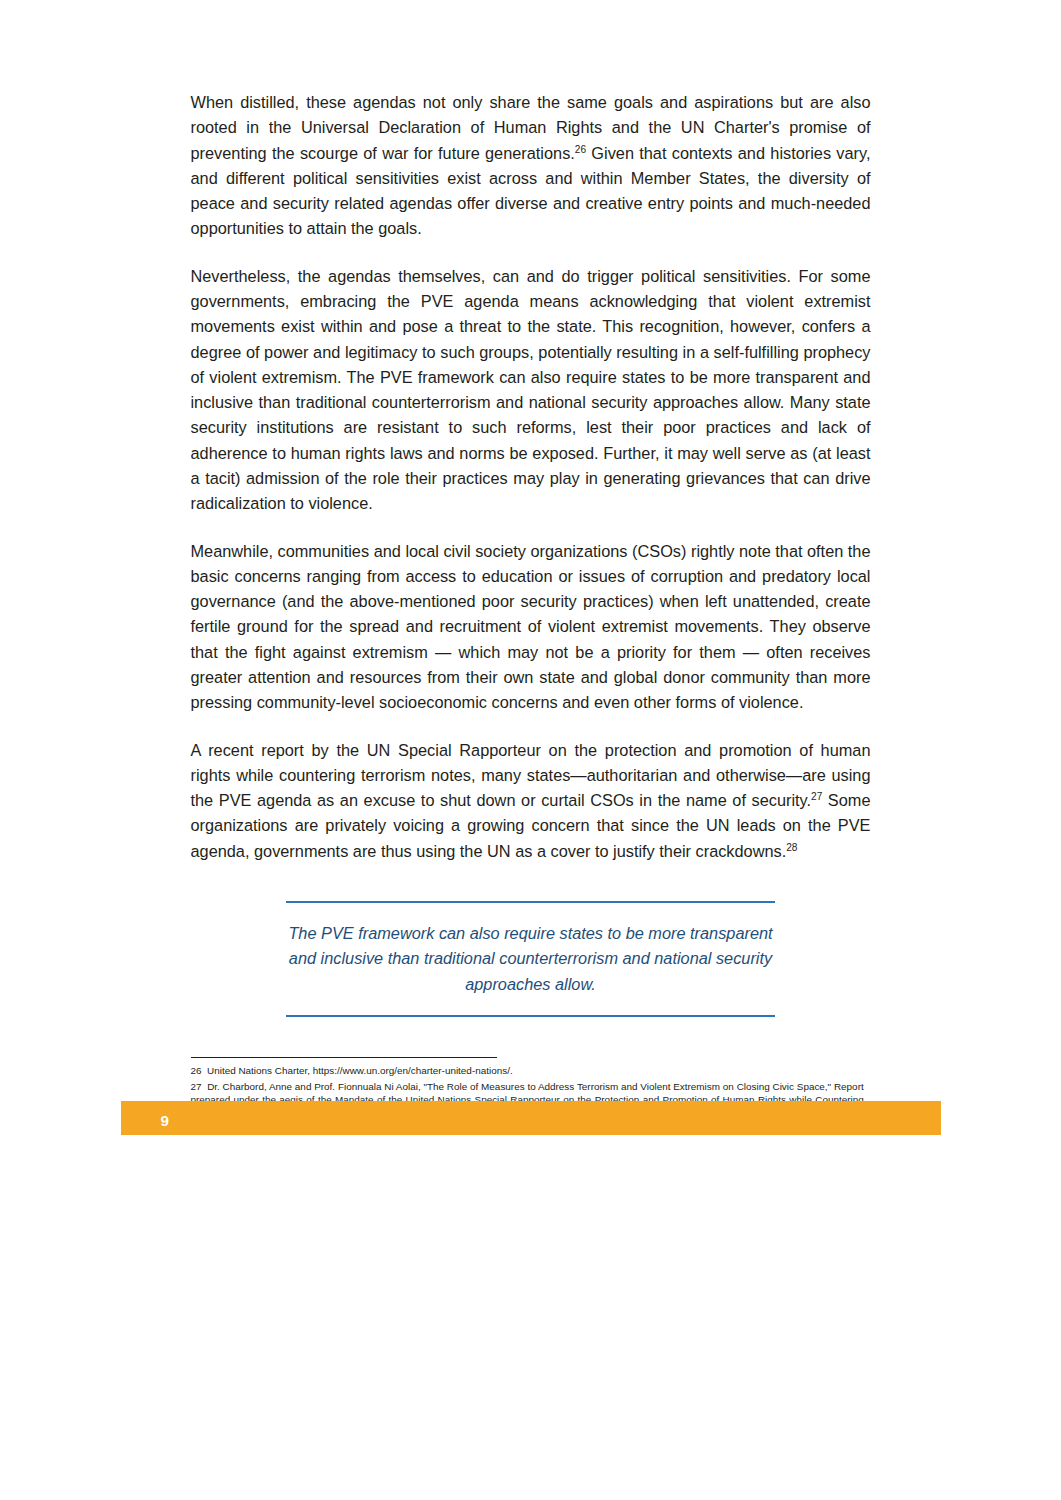When distilled, these agendas not only share the same goals and aspirations but are also rooted in the Universal Declaration of Human Rights and the UN Charter's promise of preventing the scourge of war for future generations.26 Given that contexts and histories vary, and different political sensitivities exist across and within Member States, the diversity of peace and security related agendas offer diverse and creative entry points and much-needed opportunities to attain the goals.
Nevertheless, the agendas themselves, can and do trigger political sensitivities. For some governments, embracing the PVE agenda means acknowledging that violent extremist movements exist within and pose a threat to the state. This recognition, however, confers a degree of power and legitimacy to such groups, potentially resulting in a self-fulfilling prophecy of violent extremism. The PVE framework can also require states to be more transparent and inclusive than traditional counterterrorism and national security approaches allow. Many state security institutions are resistant to such reforms, lest their poor practices and lack of adherence to human rights laws and norms be exposed. Further, it may well serve as (at least a tacit) admission of the role their practices may play in generating grievances that can drive radicalization to violence.
Meanwhile, communities and local civil society organizations (CSOs) rightly note that often the basic concerns ranging from access to education or issues of corruption and predatory local governance (and the above-mentioned poor security practices) when left unattended, create fertile ground for the spread and recruitment of violent extremist movements. They observe that the fight against extremism — which may not be a priority for them — often receives greater attention and resources from their own state and global donor community than more pressing community-level socioeconomic concerns and even other forms of violence.
A recent report by the UN Special Rapporteur on the protection and promotion of human rights while countering terrorism notes, many states—authoritarian and otherwise—are using the PVE agenda as an excuse to shut down or curtail CSOs in the name of security.27 Some organizations are privately voicing a growing concern that since the UN leads on the PVE agenda, governments are thus using the UN as a cover to justify their crackdowns.28
The PVE framework can also require states to be more transparent and inclusive than traditional counterterrorism and national security approaches allow.
26 United Nations Charter, https://www.un.org/en/charter-united-nations/.
27 Dr. Charbord, Anne and Prof. Fionnuala Ni Aolai, "The Role of Measures to Address Terrorism and Violent Extremism on Closing Civic Space," Report prepared under the aegis of the Mandate of the United Nations Special Rapporteur on the Protection and Promotion of Human Rights while Countering Terrorism (2018), https://www.law.umn.edu/sites/law.umn.edu/files/civil_society_report_-_final_april_2019.pdf.
28 See note 27.
9